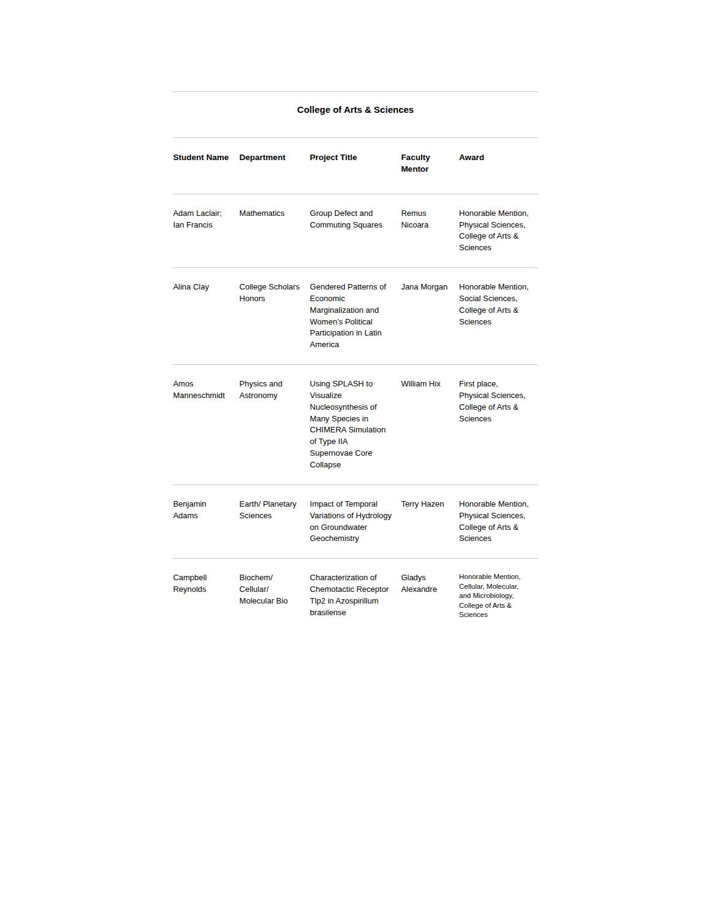College of Arts & Sciences
| Student Name | Department | Project Title | Faculty Mentor | Award |
| --- | --- | --- | --- | --- |
| Adam Laclair; Ian Francis | Mathematics | Group Defect and Commuting Squares | Remus Nicoara | Honorable Mention, Physical Sciences, College of Arts & Sciences |
| Alina Clay | College Scholars Honors | Gendered Patterns of Economic Marginalization and Women’s Political Participation in Latin America | Jana Morgan | Honorable Mention, Social Sciences, College of Arts & Sciences |
| Amos Manneschmidt | Physics and Astronomy | Using SPLASH to Visualize Nucleosynthesis of Many Species in CHIMERA Simulation of Type IIA Supernovae Core Collapse | William Hix | First place, Physical Sciences, College of Arts & Sciences |
| Benjamin Adams | Earth/ Planetary Sciences | Impact of Temporal Variations of Hydrology on Groundwater Geochemistry | Terry Hazen | Honorable Mention, Physical Sciences, College of Arts & Sciences |
| Campbell Reynolds | Biochem/ Cellular/ Molecular Bio | Characterization of Chemotactic Receptor Tlp2 in Azospirillum brasilense | Gladys Alexandre | Honorable Mention, Cellular, Molecular, and Microbiology, College of Arts & Sciences |